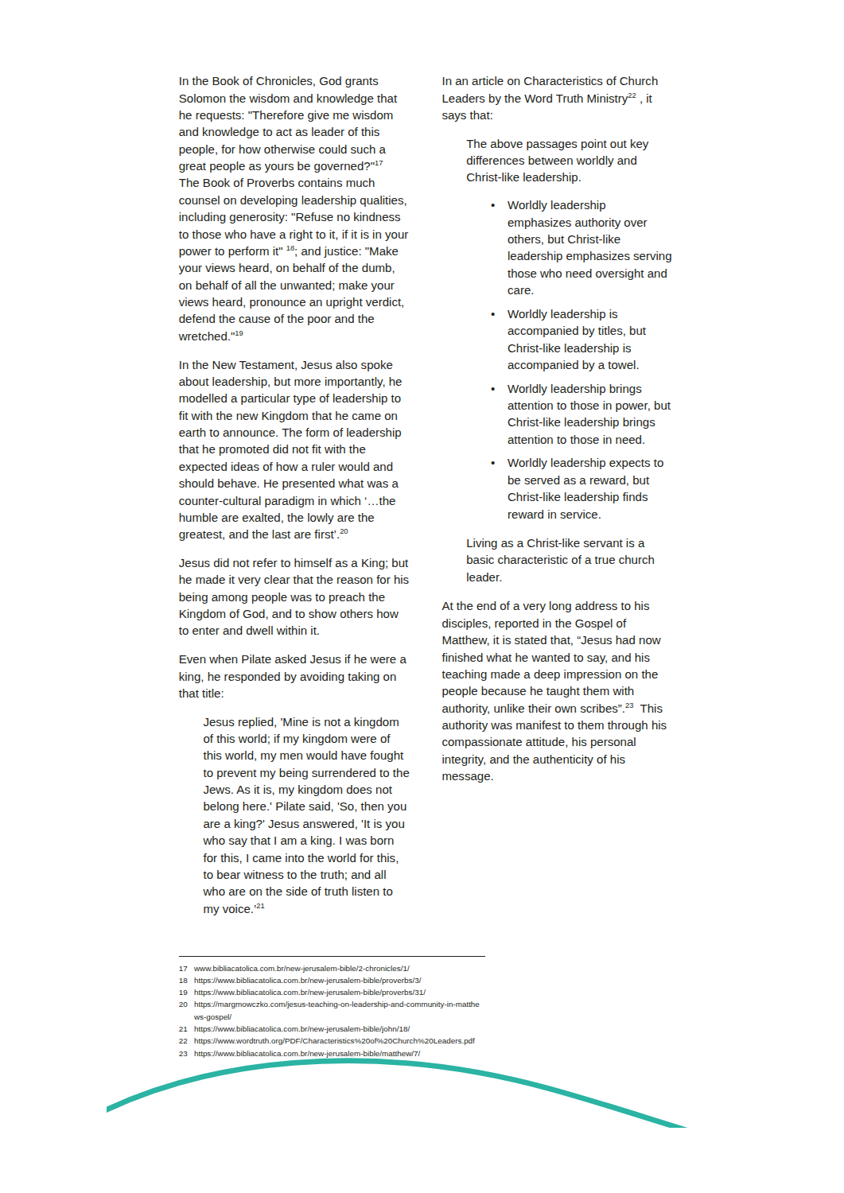In the Book of Chronicles, God grants Solomon the wisdom and knowledge that he requests: "Therefore give me wisdom and knowledge to act as leader of this people, for how otherwise could such a great people as yours be governed?"17 The Book of Proverbs contains much counsel on developing leadership qualities, including generosity: "Refuse no kindness to those who have a right to it, if it is in your power to perform it" 18; and justice: "Make your views heard, on behalf of the dumb, on behalf of all the unwanted; make your views heard, pronounce an upright verdict, defend the cause of the poor and the wretched."19
In the New Testament, Jesus also spoke about leadership, but more importantly, he modelled a particular type of leadership to fit with the new Kingdom that he came on earth to announce. The form of leadership that he promoted did not fit with the expected ideas of how a ruler would and should behave. He presented what was a counter-cultural paradigm in which ‘…the humble are exalted, the lowly are the greatest, and the last are first’.20
Jesus did not refer to himself as a King; but he made it very clear that the reason for his being among people was to preach the Kingdom of God, and to show others how to enter and dwell within it.
Even when Pilate asked Jesus if he were a king, he responded by avoiding taking on that title:
Jesus replied, 'Mine is not a kingdom of this world; if my kingdom were of this world, my men would have fought to prevent my being surrendered to the Jews. As it is, my kingdom does not belong here.' Pilate said, 'So, then you are a king?' Jesus answered, 'It is you who say that I am a king. I was born for this, I came into the world for this, to bear witness to the truth; and all who are on the side of truth listen to my voice.’21
In an article on Characteristics of Church Leaders by the Word Truth Ministry22 , it says that:
The above passages point out key differences between worldly and Christ-like leadership.
Worldly leadership emphasizes authority over others, but Christ-like leadership emphasizes serving those who need oversight and care.
Worldly leadership is accompanied by titles, but Christ-like leadership is accompanied by a towel.
Worldly leadership brings attention to those in power, but Christ-like leadership brings attention to those in need.
Worldly leadership expects to be served as a reward, but Christ-like leadership finds reward in service.
Living as a Christ-like servant is a basic characteristic of a true church leader.
At the end of a very long address to his disciples, reported in the Gospel of Matthew, it is stated that, “Jesus had now finished what he wanted to say, and his teaching made a deep impression on the people because he taught them with authority, unlike their own scribes”.23 This authority was manifest to them through his compassionate attitude, his personal integrity, and the authenticity of his message.
www.bibliacatolica.com.br/new-jerusalem-bible/2-chronicles/1/
https://www.bibliacatolica.com.br/new-jerusalem-bible/proverbs/3/
https://www.bibliacatolica.com.br/new-jerusalem-bible/proverbs/31/
https://margmowczko.com/jesus-teaching-on-leadership-and-community-in-matthews-gospel/
https://www.bibliacatolica.com.br/new-jerusalem-bible/john/18/
https://www.wordtruth.org/PDF/Characteristics%20of%20Church%20Leaders.pdf
https://www.bibliacatolica.com.br/new-jerusalem-bible/matthew/7/
12 11